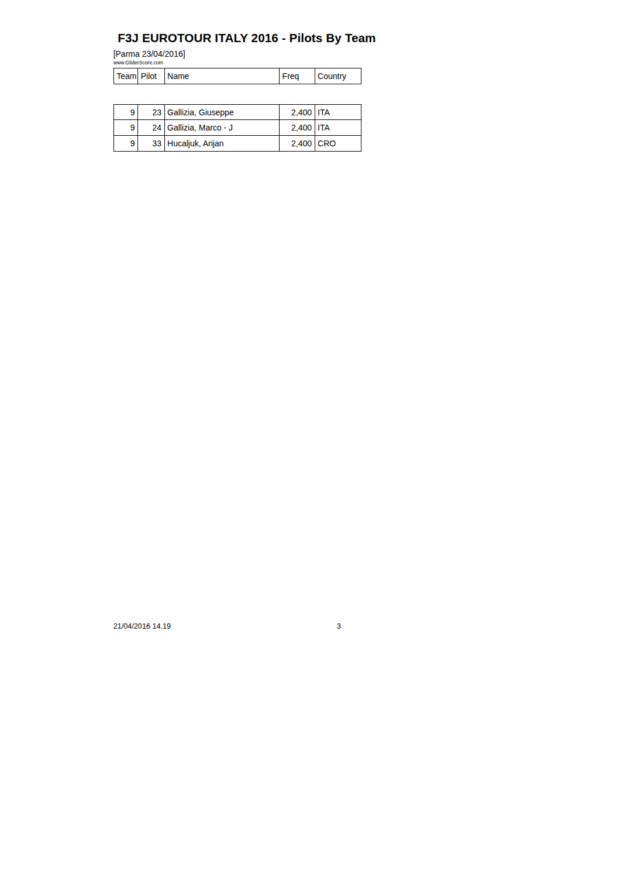F3J EUROTOUR ITALY 2016 - Pilots By Team
[Parma 23/04/2016]
www.GliderScore.com
| Team | Pilot | Name | Freq | Country |
| --- | --- | --- | --- | --- |
| 9 | 23 | Gallizia, Giuseppe | 2,400 | ITA |
| 9 | 24 | Gallizia, Marco - J | 2,400 | ITA |
| 9 | 33 | Hucaljuk, Arijan | 2,400 | CRO |
21/04/2016 14.19
3